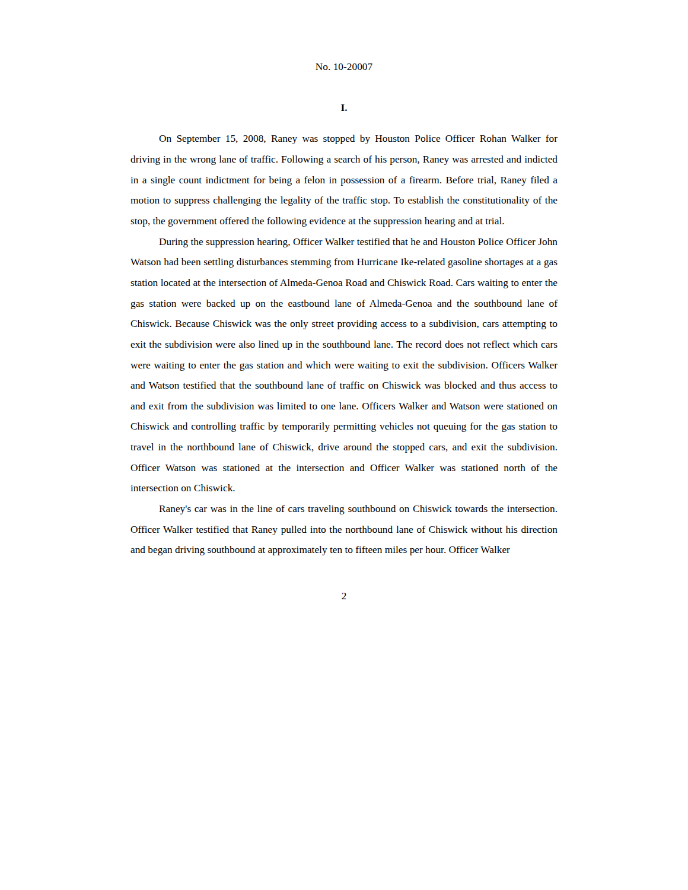No. 10-20007
I.
On September 15, 2008, Raney was stopped by Houston Police Officer Rohan Walker for driving in the wrong lane of traffic. Following a search of his person, Raney was arrested and indicted in a single count indictment for being a felon in possession of a firearm. Before trial, Raney filed a motion to suppress challenging the legality of the traffic stop. To establish the constitutionality of the stop, the government offered the following evidence at the suppression hearing and at trial.
During the suppression hearing, Officer Walker testified that he and Houston Police Officer John Watson had been settling disturbances stemming from Hurricane Ike-related gasoline shortages at a gas station located at the intersection of Almeda-Genoa Road and Chiswick Road. Cars waiting to enter the gas station were backed up on the eastbound lane of Almeda-Genoa and the southbound lane of Chiswick. Because Chiswick was the only street providing access to a subdivision, cars attempting to exit the subdivision were also lined up in the southbound lane. The record does not reflect which cars were waiting to enter the gas station and which were waiting to exit the subdivision. Officers Walker and Watson testified that the southbound lane of traffic on Chiswick was blocked and thus access to and exit from the subdivision was limited to one lane. Officers Walker and Watson were stationed on Chiswick and controlling traffic by temporarily permitting vehicles not queuing for the gas station to travel in the northbound lane of Chiswick, drive around the stopped cars, and exit the subdivision. Officer Watson was stationed at the intersection and Officer Walker was stationed north of the intersection on Chiswick.
Raney's car was in the line of cars traveling southbound on Chiswick towards the intersection. Officer Walker testified that Raney pulled into the northbound lane of Chiswick without his direction and began driving southbound at approximately ten to fifteen miles per hour. Officer Walker
2